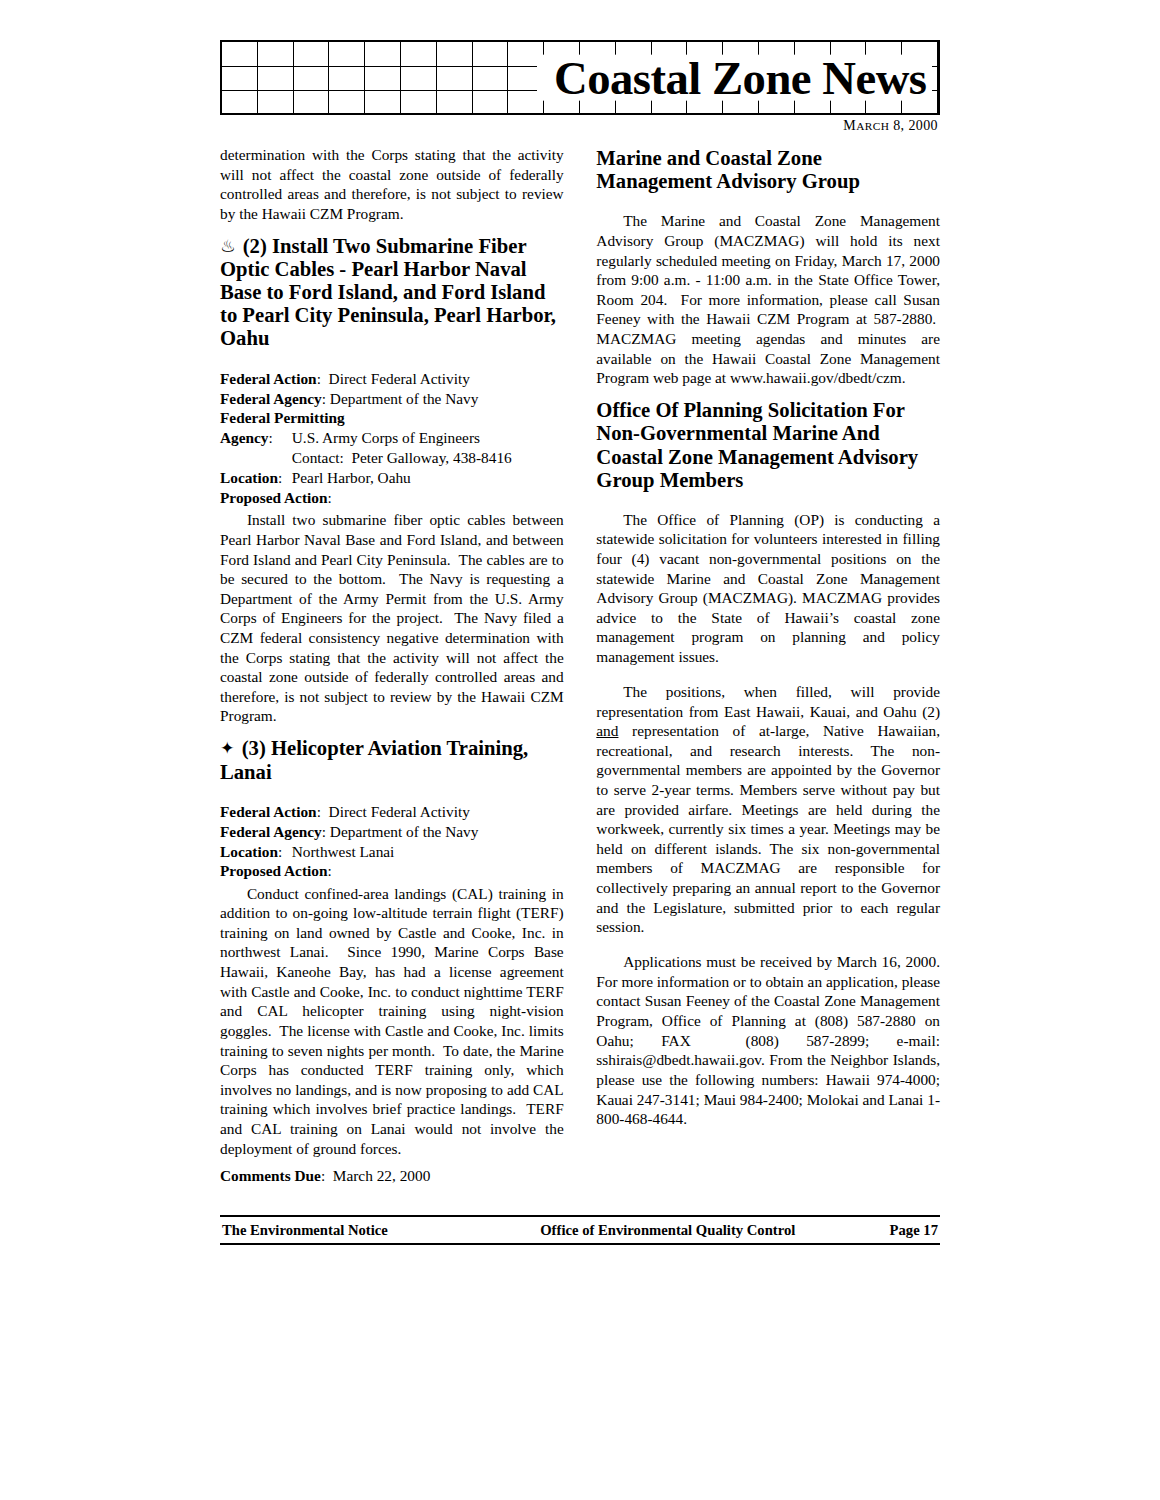Coastal Zone News
MARCH 8, 2000
determination with the Corps stating that the activity will not affect the coastal zone outside of federally controlled areas and therefore, is not subject to review by the Hawaii CZM Program.
♨ (2) Install Two Submarine Fiber Optic Cables - Pearl Harbor Naval Base to Ford Island, and Ford Island to Pearl City Peninsula, Pearl Harbor, Oahu
Federal Action: Direct Federal Activity
Federal Agency: Department of the Navy
Federal Permitting
| Agency : | U.S. Army Corps of Engineers |
| | Contact: Peter Galloway, 438-8416 |
| Location : | Pearl Harbor, Oahu |
Proposed Action:
Install two submarine fiber optic cables between Pearl Harbor Naval Base and Ford Island, and between Ford Island and Pearl City Peninsula. The cables are to be secured to the bottom. The Navy is requesting a Department of the Army Permit from the U.S. Army Corps of Engineers for the project. The Navy filed a CZM federal consistency negative determination with the Corps stating that the activity will not affect the coastal zone outside of federally controlled areas and therefore, is not subject to review by the Hawaii CZM Program.
✦ (3) Helicopter Aviation Training, Lanai
Federal Action: Direct Federal Activity
Federal Agency: Department of the Navy
| Location : | Northwest Lanai |
Proposed Action:
Conduct confined-area landings (CAL) training in addition to on-going low-altitude terrain flight (TERF) training on land owned by Castle and Cooke, Inc. in northwest Lanai. Since 1990, Marine Corps Base Hawaii, Kaneohe Bay, has had a license agreement with Castle and Cooke, Inc. to conduct nighttime TERF and CAL helicopter training using night-vision goggles. The license with Castle and Cooke, Inc. limits training to seven nights per month. To date, the Marine Corps has conducted TERF training only, which involves no landings, and is now proposing to add CAL training which involves brief practice landings. TERF and CAL training on Lanai would not involve the deployment of ground forces.
Comments Due: March 22, 2000
Marine and Coastal Zone Management Advisory Group
The Marine and Coastal Zone Management Advisory Group (MACZMAG) will hold its next regularly scheduled meeting on Friday, March 17, 2000 from 9:00 a.m. - 11:00 a.m. in the State Office Tower, Room 204. For more information, please call Susan Feeney with the Hawaii CZM Program at 587-2880. MACZMAG meeting agendas and minutes are available on the Hawaii Coastal Zone Management Program web page at www.hawaii.gov/dbedt/czm.
Office Of Planning Solicitation For Non-Governmental Marine And Coastal Zone Management Advisory Group Members
The Office of Planning (OP) is conducting a statewide solicitation for volunteers interested in filling four (4) vacant non-governmental positions on the statewide Marine and Coastal Zone Management Advisory Group (MACZMAG). MACZMAG provides advice to the State of Hawaii’s coastal zone management program on planning and policy management issues.
The positions, when filled, will provide representation from East Hawaii, Kauai, and Oahu (2) and representation of at-large, Native Hawaiian, recreational, and research interests. The non-governmental members are appointed by the Governor to serve 2-year terms. Members serve without pay but are provided airfare. Meetings are held during the workweek, currently six times a year. Meetings may be held on different islands. The six non-governmental members of MACZMAG are responsible for collectively preparing an annual report to the Governor and the Legislature, submitted prior to each regular session.
Applications must be received by March 16, 2000. For more information or to obtain an application, please contact Susan Feeney of the Coastal Zone Management Program, Office of Planning at (808) 587-2880 on Oahu; FAX (808) 587-2899; e-mail: sshirais@dbedt.hawaii.gov. From the Neighbor Islands, please use the following numbers: Hawaii 974-4000; Kauai 247-3141; Maui 984-2400; Molokai and Lanai 1-800-468-4644.
| The Environmental Notice | Office of Environmental Quality Control | Page 17 |